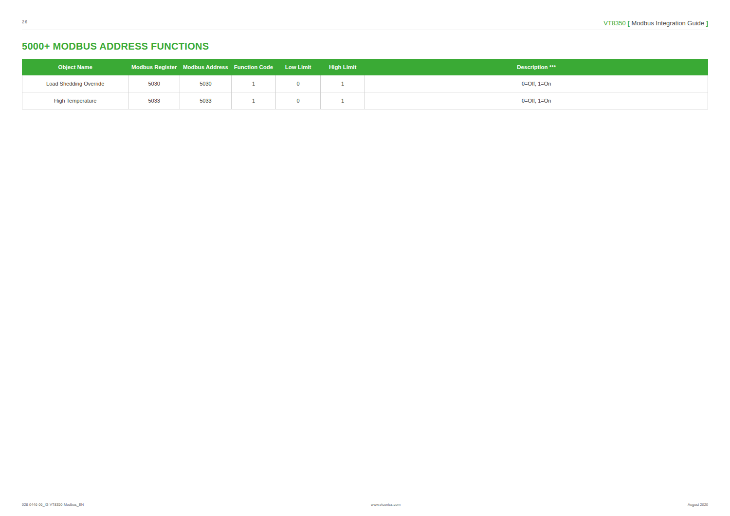26
VT8350 [ Modbus Integration Guide ]
5000+ MODBUS ADDRESS FUNCTIONS
| Object Name | Modbus Register | Modbus Address | Function Code | Low Limit | High Limit | Description *** |
| --- | --- | --- | --- | --- | --- | --- |
| Load Shedding Override | 5030 | 5030 | 1 | 0 | 1 | 0=Off, 1=On |
| High Temperature | 5033 | 5033 | 1 | 0 | 1 | 0=Off, 1=On |
028-0446-06_IG-VT8350-Modbus_EN
www.viconics.com
August 2020